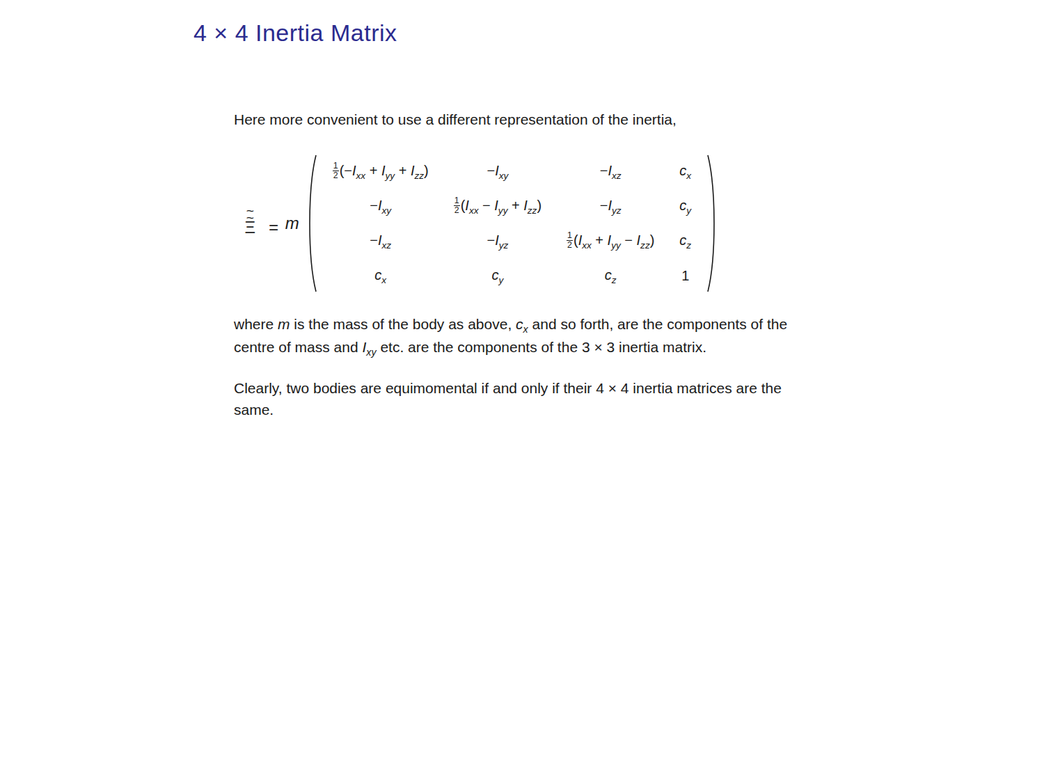4 × 4 Inertia Matrix
Here more convenient to use a different representation of the inertia,
~ ~ Ξ = m
| 1 2 (− I xx + I yy + I zz ) | − I xy | − I xz | c x |
| − I xy | 1 2 ( I xx − I yy + I zz ) | − I yz | c y |
| − I xz | − I yz | 1 2 ( I xx + I yy − I zz ) | c z |
| c x | c y | c z | 1 |
where m is the mass of the body as above, cx and so forth, are the components of the centre of mass and Ixy etc. are the components of the 3 × 3 inertia matrix.
Clearly, two bodies are equimomental if and only if their 4 × 4 inertia matrices are the same.